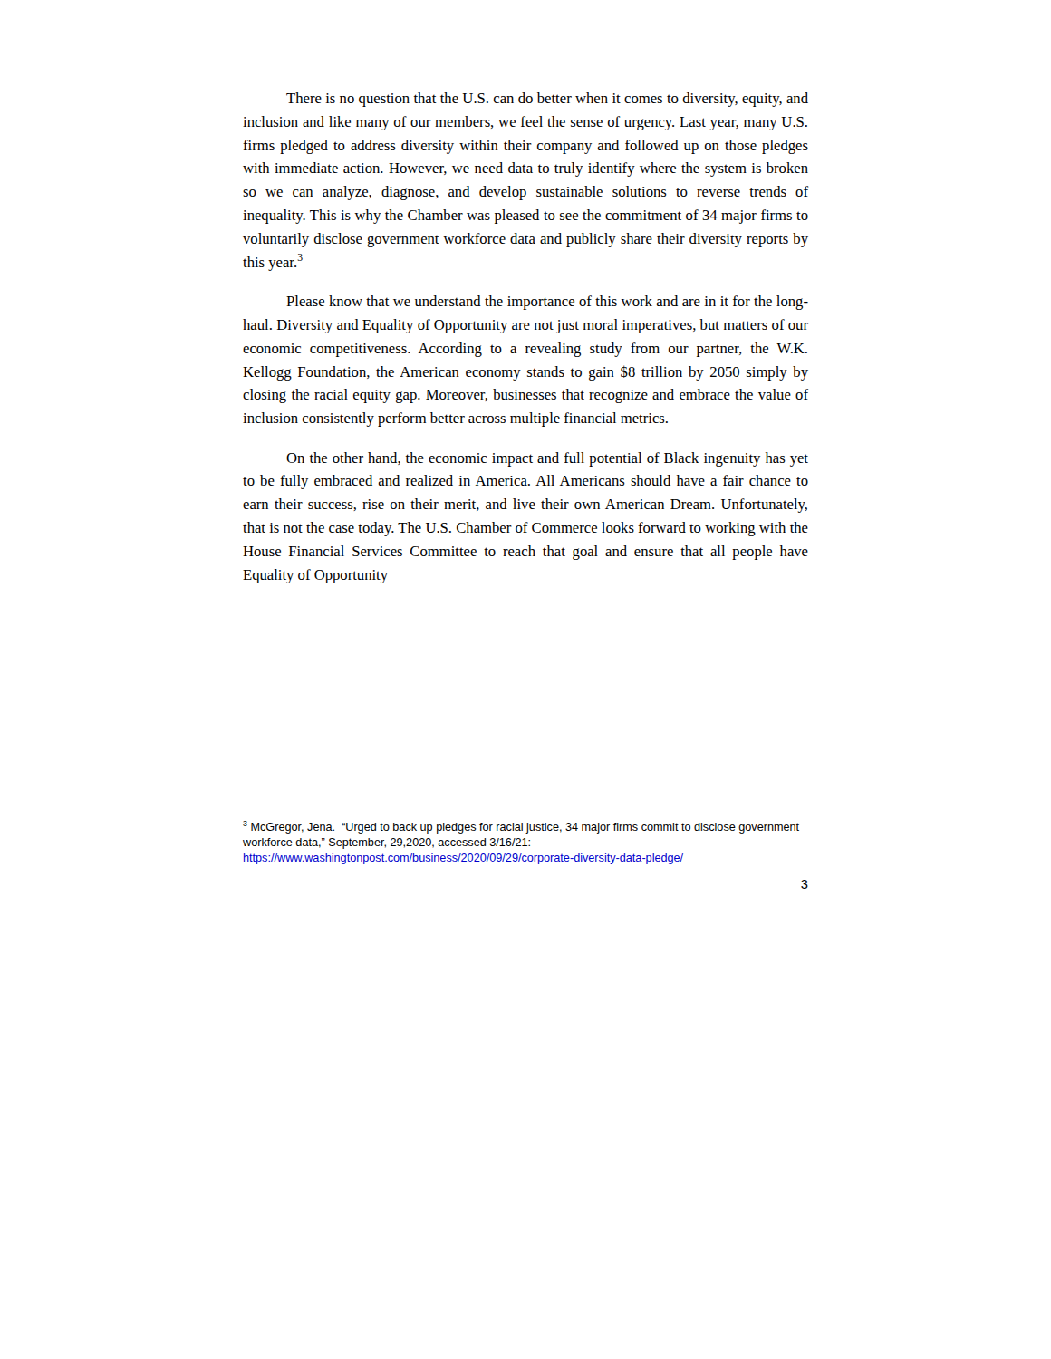There is no question that the U.S. can do better when it comes to diversity, equity, and inclusion and like many of our members, we feel the sense of urgency. Last year, many U.S. firms pledged to address diversity within their company and followed up on those pledges with immediate action. However, we need data to truly identify where the system is broken so we can analyze, diagnose, and develop sustainable solutions to reverse trends of inequality. This is why the Chamber was pleased to see the commitment of 34 major firms to voluntarily disclose government workforce data and publicly share their diversity reports by this year.3
Please know that we understand the importance of this work and are in it for the long-haul. Diversity and Equality of Opportunity are not just moral imperatives, but matters of our economic competitiveness. According to a revealing study from our partner, the W.K. Kellogg Foundation, the American economy stands to gain $8 trillion by 2050 simply by closing the racial equity gap. Moreover, businesses that recognize and embrace the value of inclusion consistently perform better across multiple financial metrics.
On the other hand, the economic impact and full potential of Black ingenuity has yet to be fully embraced and realized in America. All Americans should have a fair chance to earn their success, rise on their merit, and live their own American Dream. Unfortunately, that is not the case today. The U.S. Chamber of Commerce looks forward to working with the House Financial Services Committee to reach that goal and ensure that all people have Equality of Opportunity
3 McGregor, Jena. “Urged to back up pledges for racial justice, 34 major firms commit to disclose government workforce data,” September, 29,2020, accessed 3/16/21:
https://www.washingtonpost.com/business/2020/09/29/corporate-diversity-data-pledge/
3